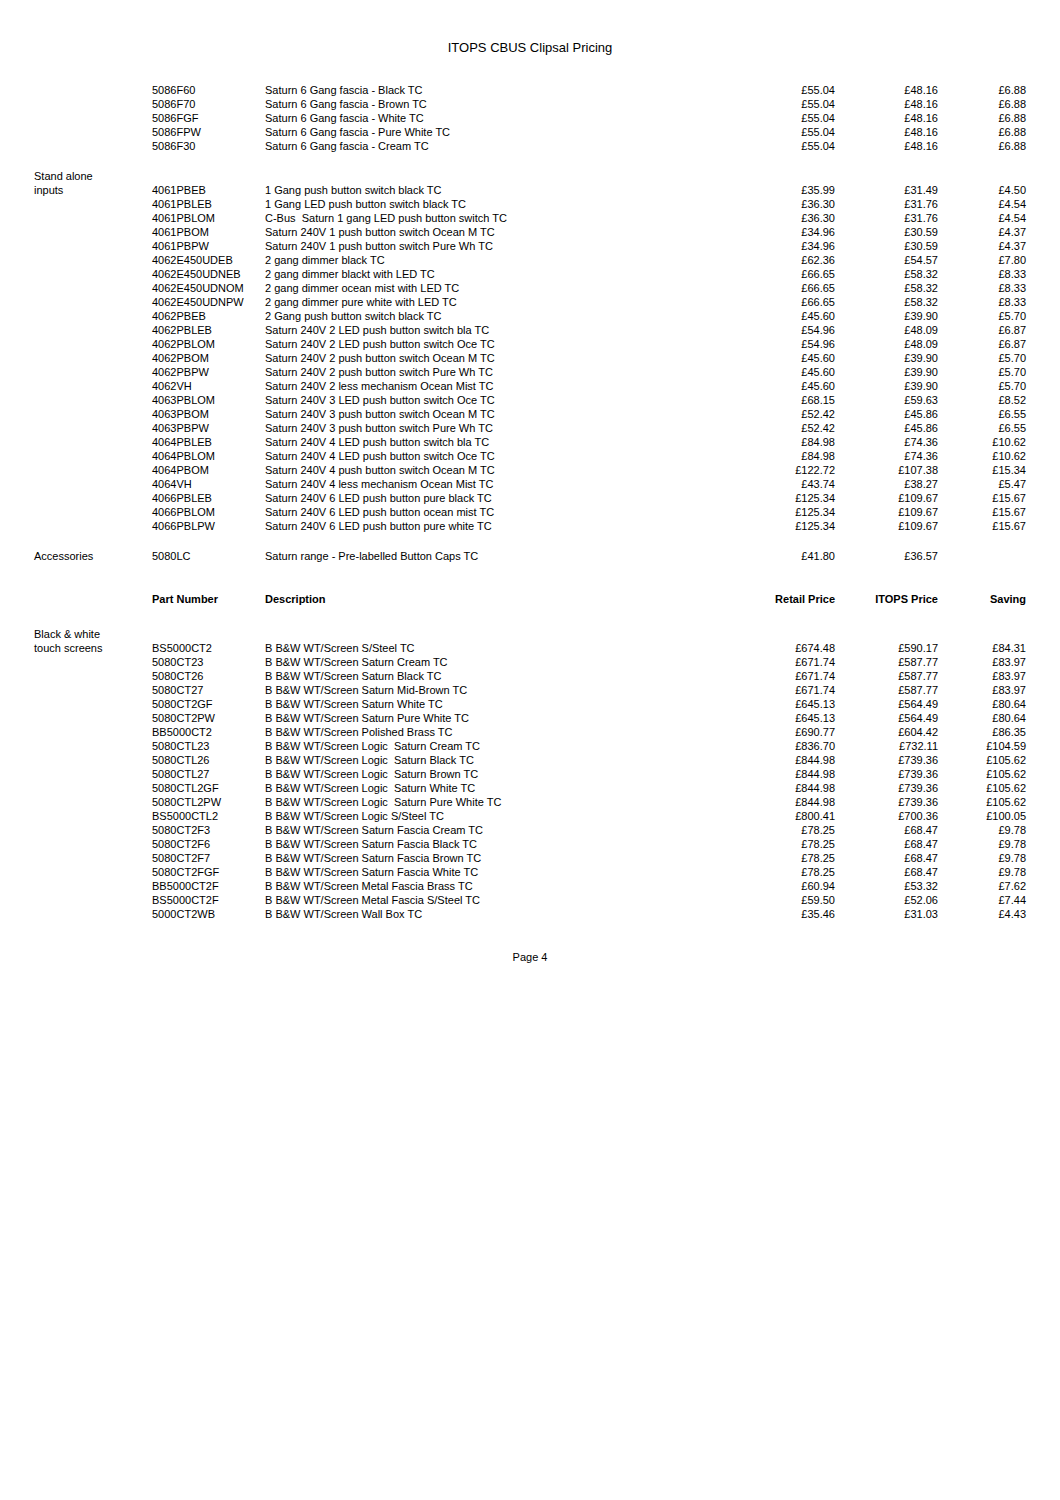ITOPS CBUS Clipsal Pricing
| | 5086F60 | Saturn 6 Gang fascia - Black TC | £55.04 | £48.16 | £6.88 |
| | 5086F70 | Saturn 6 Gang fascia - Brown TC | £55.04 | £48.16 | £6.88 |
| | 5086FGF | Saturn 6 Gang fascia - White TC | £55.04 | £48.16 | £6.88 |
| | 5086FPW | Saturn 6 Gang fascia - Pure White TC | £55.04 | £48.16 | £6.88 |
| | 5086F30 | Saturn 6 Gang fascia - Cream TC | £55.04 | £48.16 | £6.88 |
| Stand alone | | | | | |
| inputs | 4061PBEB | 1 Gang push button switch black TC | £35.99 | £31.49 | £4.50 |
| | 4061PBLEB | 1 Gang LED push button switch black TC | £36.30 | £31.76 | £4.54 |
| | 4061PBLOM | C-Bus Saturn 1 gang LED push button switch TC | £36.30 | £31.76 | £4.54 |
| | 4061PBOM | Saturn 240V 1 push button switch Ocean M TC | £34.96 | £30.59 | £4.37 |
| | 4061PBPW | Saturn 240V 1 push button switch Pure Wh TC | £34.96 | £30.59 | £4.37 |
| | 4062E450UDEB | 2 gang dimmer black TC | £62.36 | £54.57 | £7.80 |
| | 4062E450UDNEB | 2 gang dimmer blackt with LED TC | £66.65 | £58.32 | £8.33 |
| | 4062E450UDNOM | 2 gang dimmer ocean mist with LED TC | £66.65 | £58.32 | £8.33 |
| | 4062E450UDNPW | 2 gang dimmer pure white with LED TC | £66.65 | £58.32 | £8.33 |
| | 4062PBEB | 2 Gang push button switch black TC | £45.60 | £39.90 | £5.70 |
| | 4062PBLEB | Saturn 240V 2 LED push button switch bla TC | £54.96 | £48.09 | £6.87 |
| | 4062PBLOM | Saturn 240V 2 LED push button switch Oce TC | £54.96 | £48.09 | £6.87 |
| | 4062PBOM | Saturn 240V 2 push button switch Ocean M TC | £45.60 | £39.90 | £5.70 |
| | 4062PBPW | Saturn 240V 2 push button switch Pure Wh TC | £45.60 | £39.90 | £5.70 |
| | 4062VH | Saturn 240V 2 less mechanism Ocean Mist TC | £45.60 | £39.90 | £5.70 |
| | 4063PBLOM | Saturn 240V 3 LED push button switch Oce TC | £68.15 | £59.63 | £8.52 |
| | 4063PBOM | Saturn 240V 3 push button switch Ocean M TC | £52.42 | £45.86 | £6.55 |
| | 4063PBPW | Saturn 240V 3 push button switch Pure Wh TC | £52.42 | £45.86 | £6.55 |
| | 4064PBLEB | Saturn 240V 4 LED push button switch bla TC | £84.98 | £74.36 | £10.62 |
| | 4064PBLOM | Saturn 240V 4 LED push button switch Oce TC | £84.98 | £74.36 | £10.62 |
| | 4064PBOM | Saturn 240V 4 push button switch Ocean M TC | £122.72 | £107.38 | £15.34 |
| | 4064VH | Saturn 240V 4 less mechanism Ocean Mist TC | £43.74 | £38.27 | £5.47 |
| | 4066PBLEB | Saturn 240V 6 LED push button pure black TC | £125.34 | £109.67 | £15.67 |
| | 4066PBLOM | Saturn 240V 6 LED push button ocean mist TC | £125.34 | £109.67 | £15.67 |
| | 4066PBLPW | Saturn 240V 6 LED push button pure white TC | £125.34 | £109.67 | £15.67 |
| Accessories | 5080LC | Saturn range - Pre-labelled Button Caps TC | £41.80 | £36.57 | |
| | Part Number | Description | Retail Price | ITOPS Price | Saving |
| Black & white | | | | | |
| touch screens | BS5000CT2 | B B&W WT/Screen S/Steel TC | £674.48 | £590.17 | £84.31 |
| | 5080CT23 | B B&W WT/Screen Saturn Cream TC | £671.74 | £587.77 | £83.97 |
| | 5080CT26 | B B&W WT/Screen Saturn Black TC | £671.74 | £587.77 | £83.97 |
| | 5080CT27 | B B&W WT/Screen Saturn Mid-Brown TC | £671.74 | £587.77 | £83.97 |
| | 5080CT2GF | B B&W WT/Screen Saturn White TC | £645.13 | £564.49 | £80.64 |
| | 5080CT2PW | B B&W WT/Screen Saturn Pure White TC | £645.13 | £564.49 | £80.64 |
| | BB5000CT2 | B B&W WT/Screen Polished Brass TC | £690.77 | £604.42 | £86.35 |
| | 5080CTL23 | B B&W WT/Screen Logic Saturn Cream TC | £836.70 | £732.11 | £104.59 |
| | 5080CTL26 | B B&W WT/Screen Logic Saturn Black TC | £844.98 | £739.36 | £105.62 |
| | 5080CTL27 | B B&W WT/Screen Logic Saturn Brown TC | £844.98 | £739.36 | £105.62 |
| | 5080CTL2GF | B B&W WT/Screen Logic Saturn White TC | £844.98 | £739.36 | £105.62 |
| | 5080CTL2PW | B B&W WT/Screen Logic Saturn Pure White TC | £844.98 | £739.36 | £105.62 |
| | BS5000CTL2 | B B&W WT/Screen Logic S/Steel TC | £800.41 | £700.36 | £100.05 |
| | 5080CT2F3 | B B&W WT/Screen Saturn Fascia Cream TC | £78.25 | £68.47 | £9.78 |
| | 5080CT2F6 | B B&W WT/Screen Saturn Fascia Black TC | £78.25 | £68.47 | £9.78 |
| | 5080CT2F7 | B B&W WT/Screen Saturn Fascia Brown TC | £78.25 | £68.47 | £9.78 |
| | 5080CT2FGF | B B&W WT/Screen Saturn Fascia White TC | £78.25 | £68.47 | £9.78 |
| | BB5000CT2F | B B&W WT/Screen Metal Fascia Brass TC | £60.94 | £53.32 | £7.62 |
| | BS5000CT2F | B B&W WT/Screen Metal Fascia S/Steel TC | £59.50 | £52.06 | £7.44 |
| | 5000CT2WB | B B&W WT/Screen Wall Box TC | £35.46 | £31.03 | £4.43 |
Page 4